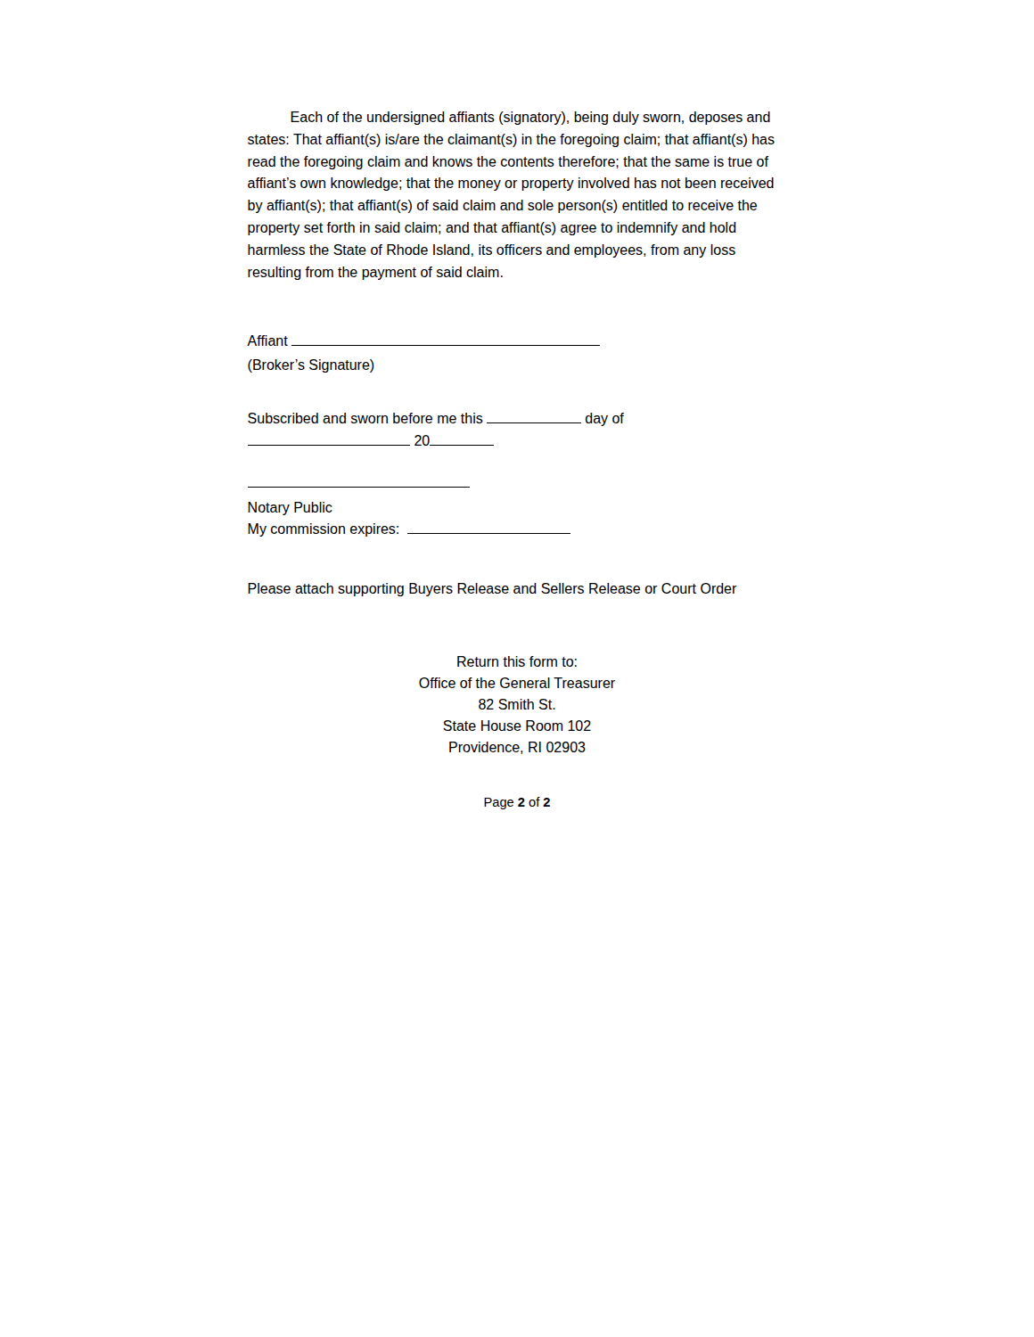Each of the undersigned affiants (signatory), being duly sworn, deposes and states: That affiant(s) is/are the claimant(s) in the foregoing claim; that affiant(s) has read the foregoing claim and knows the contents therefore; that the same is true of affiant’s own knowledge; that the money or property involved has not been received by affiant(s); that affiant(s) of said claim and sole person(s) entitled to receive the property set forth in said claim; and that affiant(s) agree to indemnify and hold harmless the State of Rhode Island, its officers and employees, from any loss resulting from the payment of said claim.
Affiant
(Broker’s Signature)
Subscribed and sworn before me this day of 20
Notary Public
My commission expires:
Please attach supporting Buyers Release and Sellers Release or Court Order
Return this form to:
Office of the General Treasurer
82 Smith St.
State House Room 102
Providence, RI 02903
Page 2 of 2